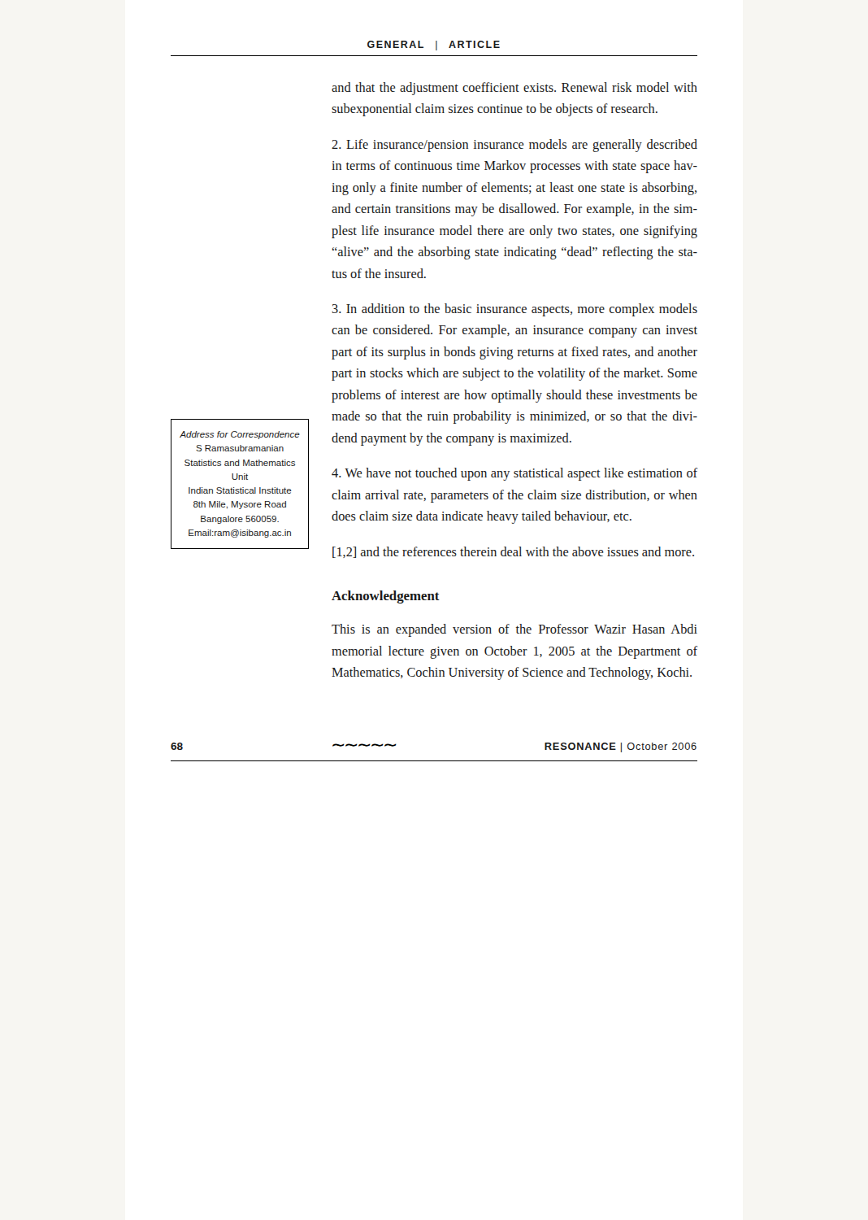GENERAL | ARTICLE
Address for Correspondence
S Ramasubramanian
Statistics and Mathematics Unit
Indian Statistical Institute
8th Mile, Mysore Road
Bangalore 560059.
Email:ram@isibang.ac.in
and that the adjustment coefficient exists. Renewal risk model with subexponential claim sizes continue to be objects of research.
2. Life insurance/pension insurance models are generally described in terms of continuous time Markov processes with state space having only a finite number of elements; at least one state is absorbing, and certain transitions may be disallowed. For example, in the simplest life insurance model there are only two states, one signifying “alive” and the absorbing state indicating “dead” reflecting the status of the insured.
3. In addition to the basic insurance aspects, more complex models can be considered. For example, an insurance company can invest part of its surplus in bonds giving returns at fixed rates, and another part in stocks which are subject to the volatility of the market. Some problems of interest are how optimally should these investments be made so that the ruin probability is minimized, or so that the dividend payment by the company is maximized.
4. We have not touched upon any statistical aspect like estimation of claim arrival rate, parameters of the claim size distribution, or when does claim size data indicate heavy tailed behaviour, etc.
[1,2] and the references therein deal with the above issues and more.
Acknowledgement
This is an expanded version of the Professor Wazir Hasan Abdi memorial lecture given on October 1, 2005 at the Department of Mathematics, Cochin University of Science and Technology, Kochi.
68 ∼∼∼∼∼ RESONANCE | October 2006